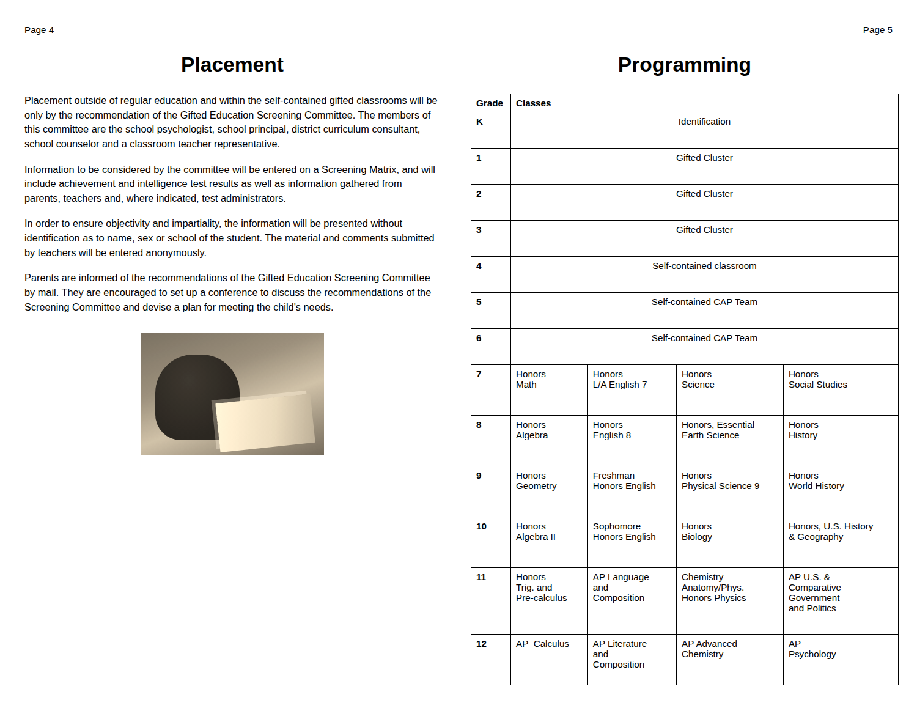Page 4
Placement
Placement outside of regular education and within the self-contained gifted classrooms will be only by the recommendation of the Gifted Education Screening Committee. The members of this committee are the school psychologist, school principal, district curriculum consultant, school counselor and a classroom teacher representative.
Information to be considered by the committee will be entered on a Screening Matrix, and will include achievement and intelligence test results as well as information gathered from parents, teachers and, where indicated, test administrators.
In order to ensure objectivity and impartiality, the information will be presented without identification as to name, sex or school of the student. The material and comments submitted by teachers will be entered anonymously.
Parents are informed of the recommendations of the Gifted Education Screening Committee by mail. They are encouraged to set up a conference to discuss the recommendations of the Screening Committee and devise a plan for meeting the child's needs.
Page 5
Programming
| Grade | Classes |
| --- | --- |
| K | Identification |
| 1 | Gifted Cluster |
| 2 | Gifted Cluster |
| 3 | Gifted Cluster |
| 4 | Self-contained classroom |
| 5 | Self-contained CAP Team |
| 6 | Self-contained CAP Team |
| 7 | Honors Math | Honors L/A English 7 | Honors Science | Honors Social Studies |
| 8 | Honors Algebra | Honors English 8 | Honors, Essential Earth Science | Honors History |
| 9 | Honors Geometry | Freshman Honors English | Honors Physical Science 9 | Honors World History |
| 10 | Honors Algebra II | Sophomore Honors English | Honors Biology | Honors, U.S. History & Geography |
| 11 | Honors Trig. and Pre-calculus | AP Language and Composition | Chemistry Anatomy/Phys. Honors Physics | AP U.S. & Comparative Government and Politics |
| 12 | AP Calculus | AP Literature and Composition | AP Advanced Chemistry | AP Psychology |